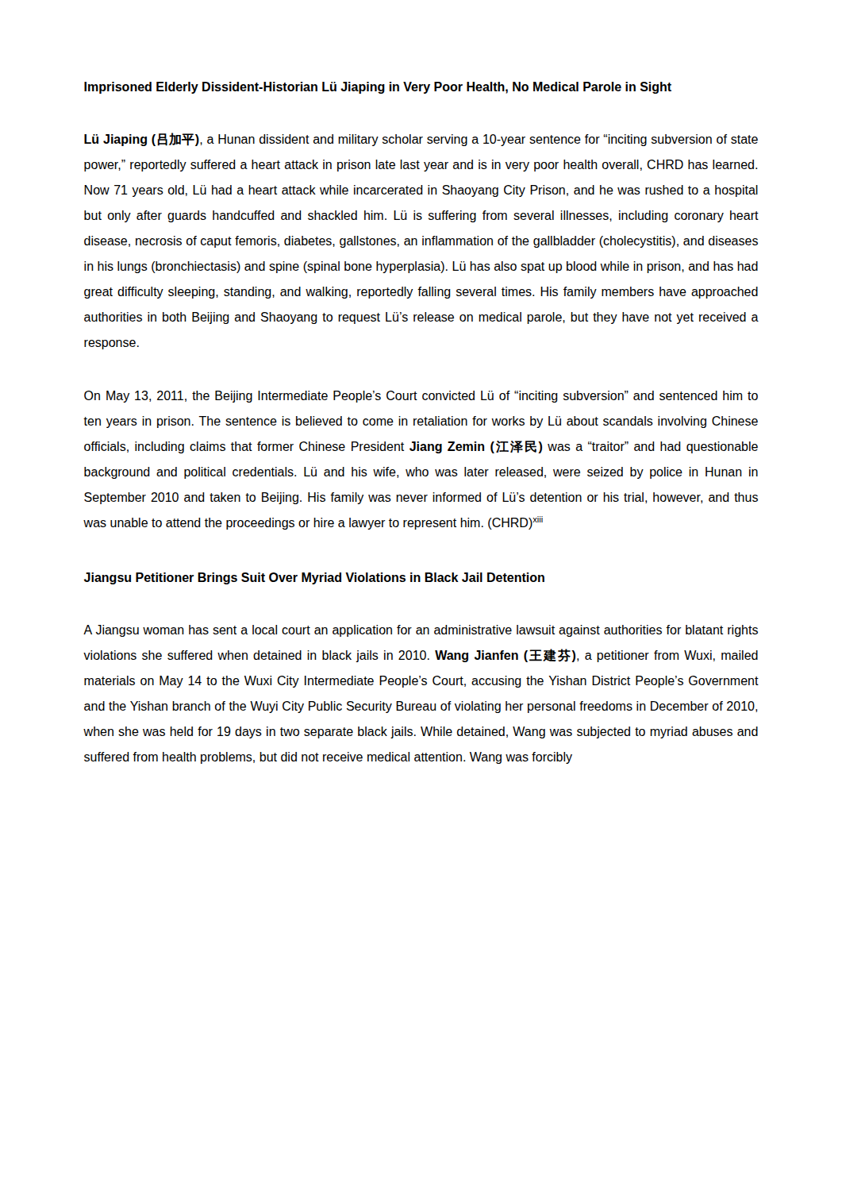Imprisoned Elderly Dissident-Historian Lü Jiaping in Very Poor Health, No Medical Parole in Sight
Lü Jiaping (吕加平), a Hunan dissident and military scholar serving a 10-year sentence for “inciting subversion of state power,” reportedly suffered a heart attack in prison late last year and is in very poor health overall, CHRD has learned. Now 71 years old, Lü had a heart attack while incarcerated in Shaoyang City Prison, and he was rushed to a hospital but only after guards handcuffed and shackled him. Lü is suffering from several illnesses, including coronary heart disease, necrosis of caput femoris, diabetes, gallstones, an inflammation of the gallbladder (cholecystitis), and diseases in his lungs (bronchiectasis) and spine (spinal bone hyperplasia). Lü has also spat up blood while in prison, and has had great difficulty sleeping, standing, and walking, reportedly falling several times. His family members have approached authorities in both Beijing and Shaoyang to request Lü’s release on medical parole, but they have not yet received a response.
On May 13, 2011, the Beijing Intermediate People’s Court convicted Lü of “inciting subversion” and sentenced him to ten years in prison. The sentence is believed to come in retaliation for works by Lü about scandals involving Chinese officials, including claims that former Chinese President Jiang Zemin (江泽民) was a “traitor” and had questionable background and political credentials. Lü and his wife, who was later released, were seized by police in Hunan in September 2010 and taken to Beijing. His family was never informed of Lü’s detention or his trial, however, and thus was unable to attend the proceedings or hire a lawyer to represent him. (CHRD)xiii
Jiangsu Petitioner Brings Suit Over Myriad Violations in Black Jail Detention
A Jiangsu woman has sent a local court an application for an administrative lawsuit against authorities for blatant rights violations she suffered when detained in black jails in 2010. Wang Jianfen (王建芬), a petitioner from Wuxi, mailed materials on May 14 to the Wuxi City Intermediate People’s Court, accusing the Yishan District People’s Government and the Yishan branch of the Wuyi City Public Security Bureau of violating her personal freedoms in December of 2010, when she was held for 19 days in two separate black jails. While detained, Wang was subjected to myriad abuses and suffered from health problems, but did not receive medical attention. Wang was forcibly